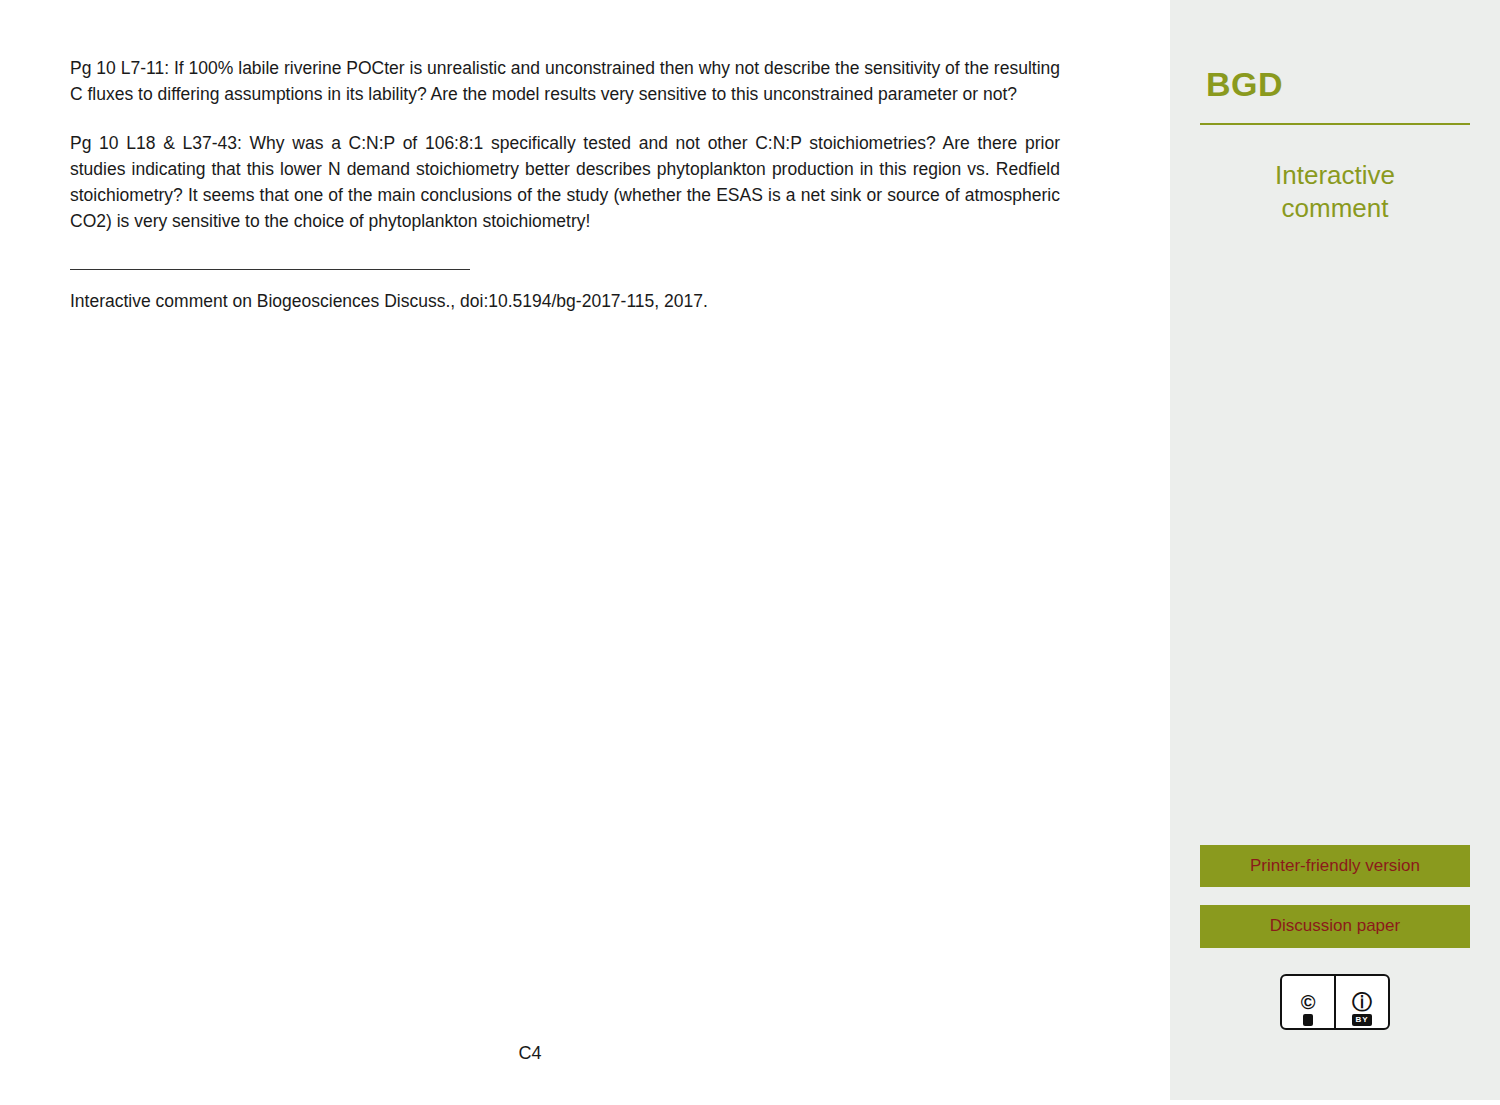BGD
Interactive
comment
Printer-friendly version Discussion paper
©
ⓘBY
Pg 10 L7-11: If 100% labile riverine POCter is unrealistic and unconstrained then why not describe the sensitivity of the resulting C fluxes to differing assumptions in its lability? Are the model results very sensitive to this unconstrained parameter or not?
Pg 10 L18 & L37-43: Why was a C:N:P of 106:8:1 specifically tested and not other C:N:P stoichiometries? Are there prior studies indicating that this lower N demand stoichiometry better describes phytoplankton production in this region vs. Redfield stoichiometry? It seems that one of the main conclusions of the study (whether the ESAS is a net sink or source of atmospheric CO2) is very sensitive to the choice of phytoplankton stoichiometry!
Interactive comment on Biogeosciences Discuss., doi:10.5194/bg-2017-115, 2017.
C4